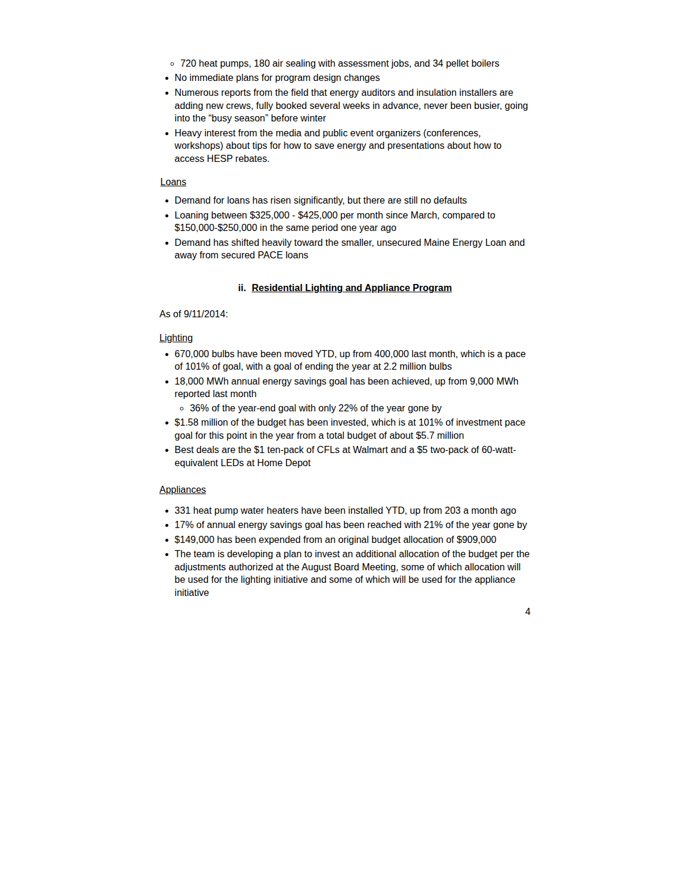720 heat pumps, 180 air sealing with assessment jobs, and 34 pellet boilers
No immediate plans for program design changes
Numerous reports from the field that energy auditors and insulation installers are adding new crews, fully booked several weeks in advance, never been busier, going into the “busy season” before winter
Heavy interest from the media and public event organizers (conferences, workshops) about tips for how to save energy and presentations about how to access HESP rebates.
Loans
Demand for loans has risen significantly, but there are still no defaults
Loaning between $325,000 - $425,000 per month since March, compared to $150,000-$250,000 in the same period one year ago
Demand has shifted heavily toward the smaller, unsecured Maine Energy Loan and away from secured PACE loans
ii. Residential Lighting and Appliance Program
As of 9/11/2014:
Lighting
670,000 bulbs have been moved YTD, up from 400,000 last month, which is a pace of 101% of goal, with a goal of ending the year at 2.2 million bulbs
18,000 MWh annual energy savings goal has been achieved, up from 9,000 MWh reported last month
36% of the year-end goal with only 22% of the year gone by
$1.58 million of the budget has been invested, which is at 101% of investment pace goal for this point in the year from a total budget of about $5.7 million
Best deals are the $1 ten-pack of CFLs at Walmart and a $5 two-pack of 60-watt-equivalent LEDs at Home Depot
Appliances
331 heat pump water heaters have been installed YTD, up from 203 a month ago
17% of annual energy savings goal has been reached with 21% of the year gone by
$149,000 has been expended from an original budget allocation of $909,000
The team is developing a plan to invest an additional allocation of the budget per the adjustments authorized at the August Board Meeting, some of which allocation will be used for the lighting initiative and some of which will be used for the appliance initiative
4